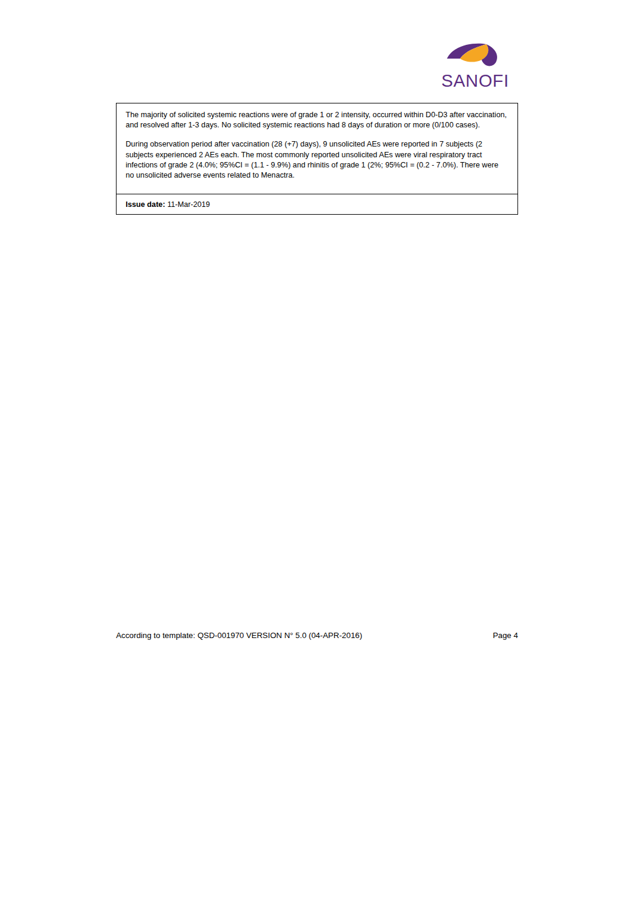SANOFI
The majority of solicited systemic reactions were of grade 1 or 2 intensity, occurred within D0-D3 after vaccination, and resolved after 1-3 days. No solicited systemic reactions had 8 days of duration or more (0/100 cases).
During observation period after vaccination (28 (+7) days), 9 unsolicited AEs were reported in 7 subjects (2 subjects experienced 2 AEs each. The most commonly reported unsolicited AEs were viral respiratory tract infections of grade 2 (4.0%; 95%CI = (1.1 - 9.9%) and rhinitis of grade 1 (2%; 95%CI = (0.2 - 7.0%). There were no unsolicited adverse events related to Menactra.
Issue date: 11-Mar-2019
According to template: QSD-001970 VERSION N° 5.0 (04-APR-2016)
Page 4